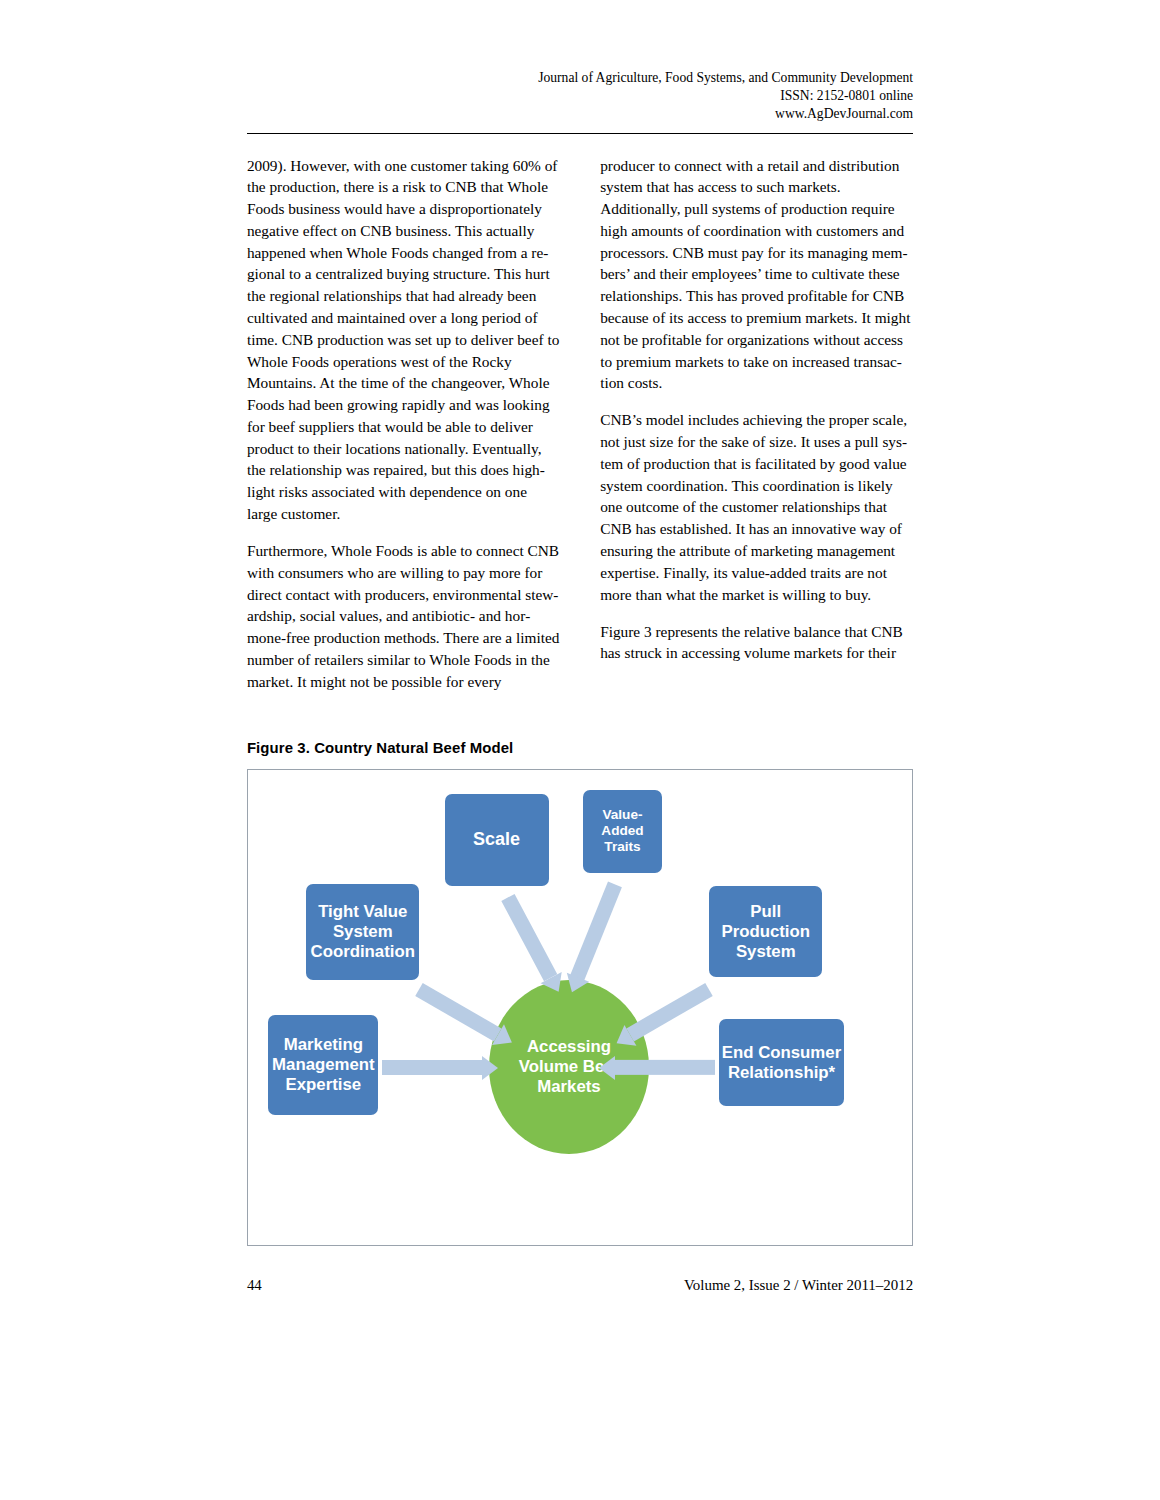Journal of Agriculture, Food Systems, and Community Development
ISSN: 2152-0801 online
www.AgDevJournal.com
2009). However, with one customer taking 60% of the production, there is a risk to CNB that Whole Foods business would have a disproportionately negative effect on CNB business. This actually happened when Whole Foods changed from a regional to a centralized buying structure. This hurt the regional relationships that had already been cultivated and maintained over a long period of time. CNB production was set up to deliver beef to Whole Foods operations west of the Rocky Mountains. At the time of the changeover, Whole Foods had been growing rapidly and was looking for beef suppliers that would be able to deliver product to their locations nationally. Eventually, the relationship was repaired, but this does highlight risks associated with dependence on one large customer.
Furthermore, Whole Foods is able to connect CNB with consumers who are willing to pay more for direct contact with producers, environmental stewardship, social values, and antibiotic- and hormone-free production methods. There are a limited number of retailers similar to Whole Foods in the market. It might not be possible for every
producer to connect with a retail and distribution system that has access to such markets. Additionally, pull systems of production require high amounts of coordination with customers and processors. CNB must pay for its managing members’ and their employees’ time to cultivate these relationships. This has proved profitable for CNB because of its access to premium markets. It might not be profitable for organizations without access to premium markets to take on increased transaction costs.
CNB’s model includes achieving the proper scale, not just size for the sake of size. It uses a pull system of production that is facilitated by good value system coordination. This coordination is likely one outcome of the customer relationships that CNB has established. It has an innovative way of ensuring the attribute of marketing management expertise. Finally, its value-added traits are not more than what the market is willing to buy.
Figure 3 represents the relative balance that CNB has struck in accessing volume markets for their
Figure 3. Country Natural Beef Model
Scale
Value-
Added
Traits
Tight Value
System
Coordination
Pull Production
System
Marketing
Management
Expertise
End Consumer
Relationship*
Accessing
Volume Beef
Markets
44
Volume 2, Issue 2 / Winter 2011–2012